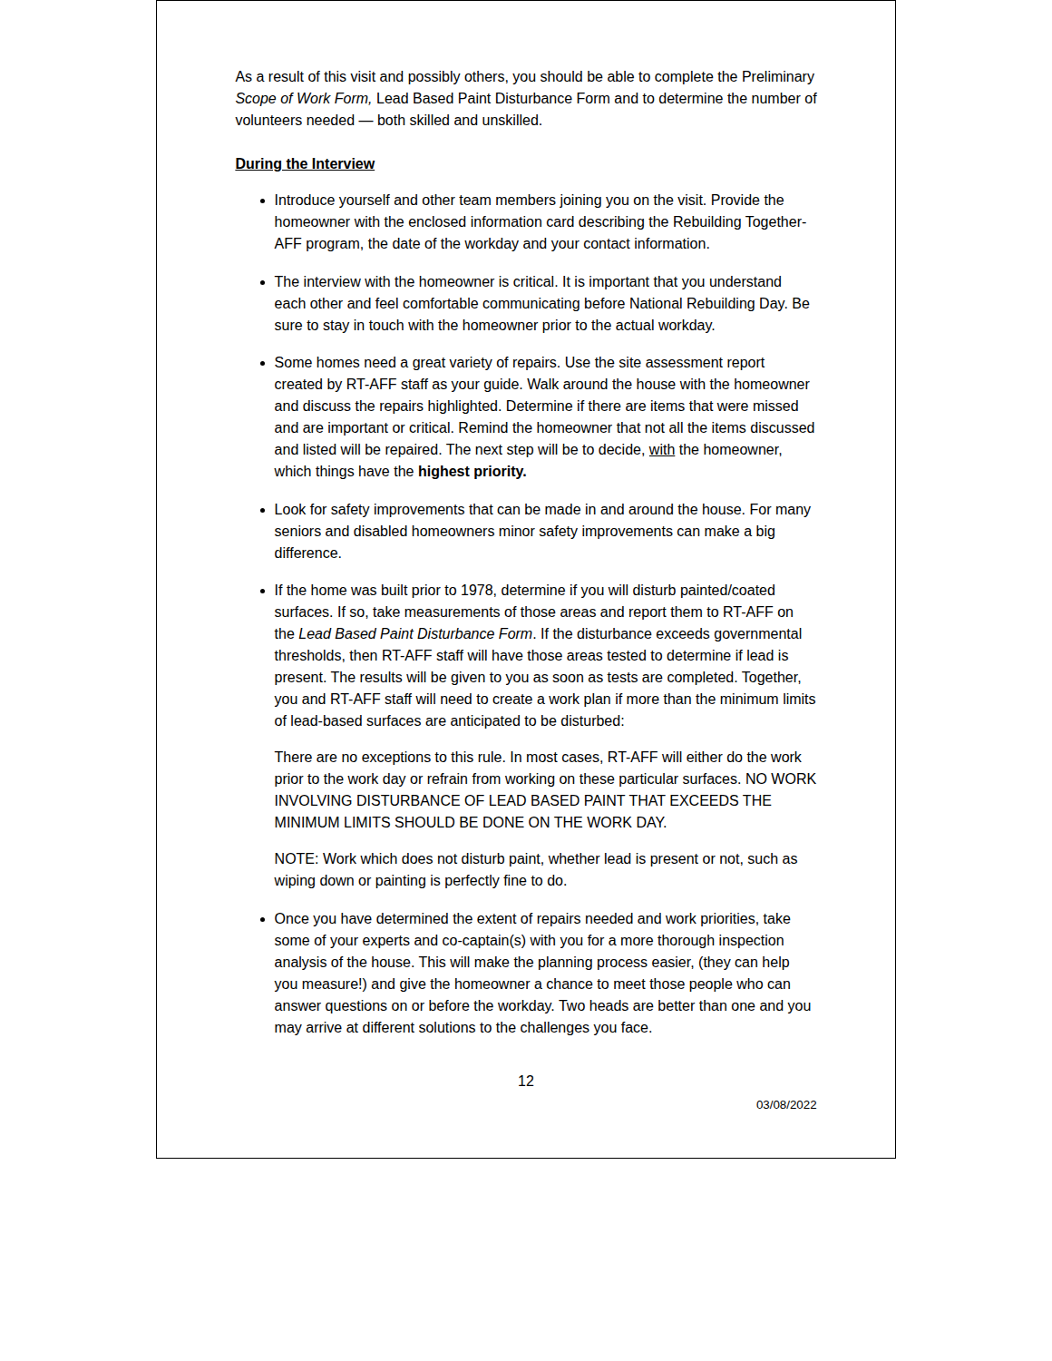As a result of this visit and possibly others, you should be able to complete the Preliminary Scope of Work Form, Lead Based Paint Disturbance Form and to determine the number of volunteers needed — both skilled and unskilled.
During the Interview
Introduce yourself and other team members joining you on the visit. Provide the homeowner with the enclosed information card describing the Rebuilding Together-AFF program, the date of the workday and your contact information.
The interview with the homeowner is critical. It is important that you understand each other and feel comfortable communicating before National Rebuilding Day. Be sure to stay in touch with the homeowner prior to the actual workday.
Some homes need a great variety of repairs. Use the site assessment report created by RT-AFF staff as your guide. Walk around the house with the homeowner and discuss the repairs highlighted. Determine if there are items that were missed and are important or critical. Remind the homeowner that not all the items discussed and listed will be repaired. The next step will be to decide, with the homeowner, which things have the highest priority.
Look for safety improvements that can be made in and around the house. For many seniors and disabled homeowners minor safety improvements can make a big difference.
If the home was built prior to 1978, determine if you will disturb painted/coated surfaces. If so, take measurements of those areas and report them to RT-AFF on the Lead Based Paint Disturbance Form. If the disturbance exceeds governmental thresholds, then RT-AFF staff will have those areas tested to determine if lead is present. The results will be given to you as soon as tests are completed. Together, you and RT-AFF staff will need to create a work plan if more than the minimum limits of lead-based surfaces are anticipated to be disturbed:
There are no exceptions to this rule. In most cases, RT-AFF will either do the work prior to the work day or refrain from working on these particular surfaces. NO WORK INVOLVING DISTURBANCE OF LEAD BASED PAINT THAT EXCEEDS THE MINIMUM LIMITS SHOULD BE DONE ON THE WORK DAY.
NOTE: Work which does not disturb paint, whether lead is present or not, such as wiping down or painting is perfectly fine to do.
Once you have determined the extent of repairs needed and work priorities, take some of your experts and co-captain(s) with you for a more thorough inspection analysis of the house. This will make the planning process easier, (they can help you measure!) and give the homeowner a chance to meet those people who can answer questions on or before the workday. Two heads are better than one and you may arrive at different solutions to the challenges you face.
12
03/08/2022